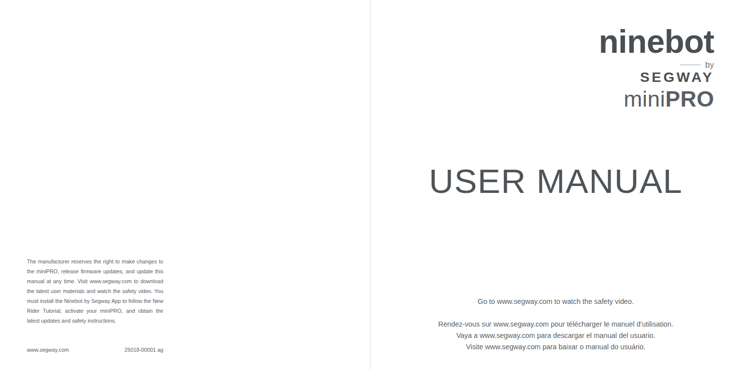The manufacturer reserves the right to make changes to the miniPRO, release firmware updates, and update this manual at any time. Visit www.segway.com to download the latest user materials and watch the safety video. You must install the Ninebot by Segway App to follow the New Rider Tutorial, activate your miniPRO, and obtain the latest updates and safety instructions.
www.segway.com 25018-00001 ag
ninebot
by
SEGWAY
miniPRO
USER MANUAL
Go to www.segway.com to watch the safety video.
Rendez-vous sur www.segway.com pour télécharger le manuel d’utilisation.
Vaya a www.segway.com para descargar el manual del usuario.
Visite www.segway.com para baixar o manual do usuário.